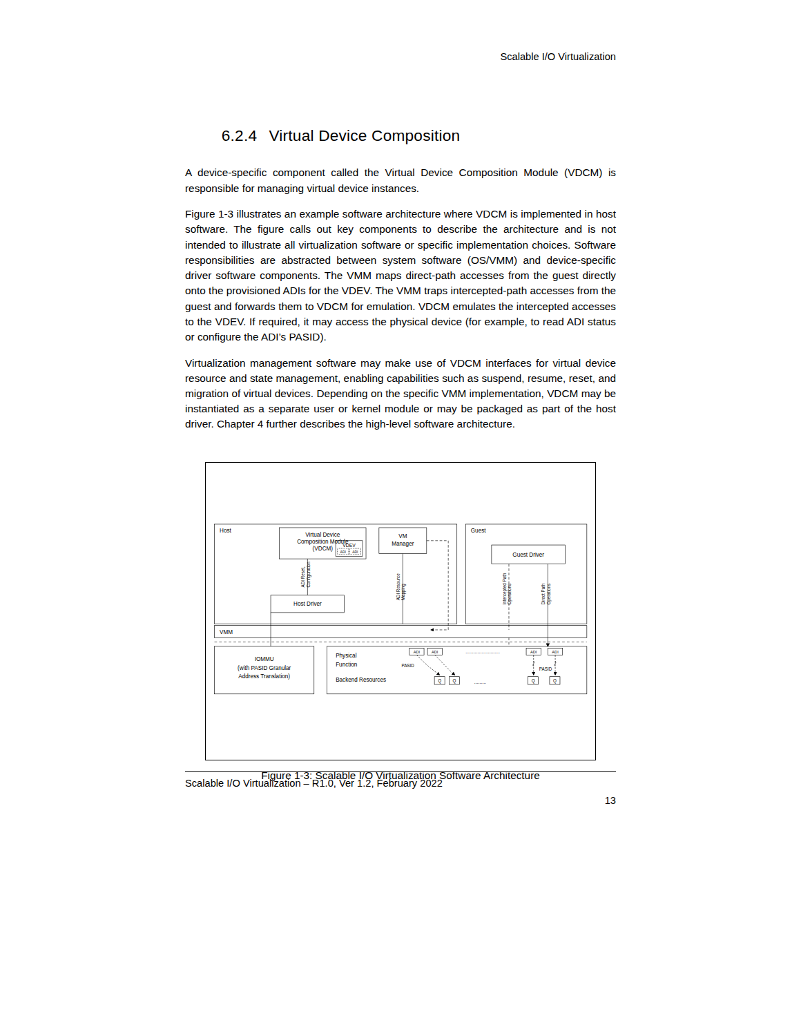Scalable I/O Virtualization
6.2.4 Virtual Device Composition
A device-specific component called the Virtual Device Composition Module (VDCM) is responsible for managing virtual device instances.
Figure 1-3 illustrates an example software architecture where VDCM is implemented in host software. The figure calls out key components to describe the architecture and is not intended to illustrate all virtualization software or specific implementation choices. Software responsibilities are abstracted between system software (OS/VMM) and device-specific driver software components. The VMM maps direct-path accesses from the guest directly onto the provisioned ADIs for the VDEV. The VMM traps intercepted-path accesses from the guest and forwards them to VDCM for emulation. VDCM emulates the intercepted accesses to the VDEV. If required, it may access the physical device (for example, to read ADI status or configure the ADI’s PASID).
Virtualization management software may make use of VDCM interfaces for virtual device resource and state management, enabling capabilities such as suspend, resume, reset, and migration of virtual devices. Depending on the specific VMM implementation, VDCM may be instantiated as a separate user or kernel module or may be packaged as part of the host driver. Chapter 4 further describes the high-level software architecture.
Host Guest Virtual Device Composition Module (VDCM) VDEV ADI ADI VM Manager Guest Driver Host Driver ADI Reset, Configuration ADI Resource Mapping Intercepted Path Operations Direct Path Operations VMM IOMMU (with PASID Granular Address Translation) Physical Function ADI ADI .......................... ADI ADI PASID PASID Backend Resources Q Q ......... Q Q
Figure 1-3: Scalable I/O Virtualization Software Architecture
Scalable I/O Virtualization – R1.0, Ver 1.2, February 2022
13